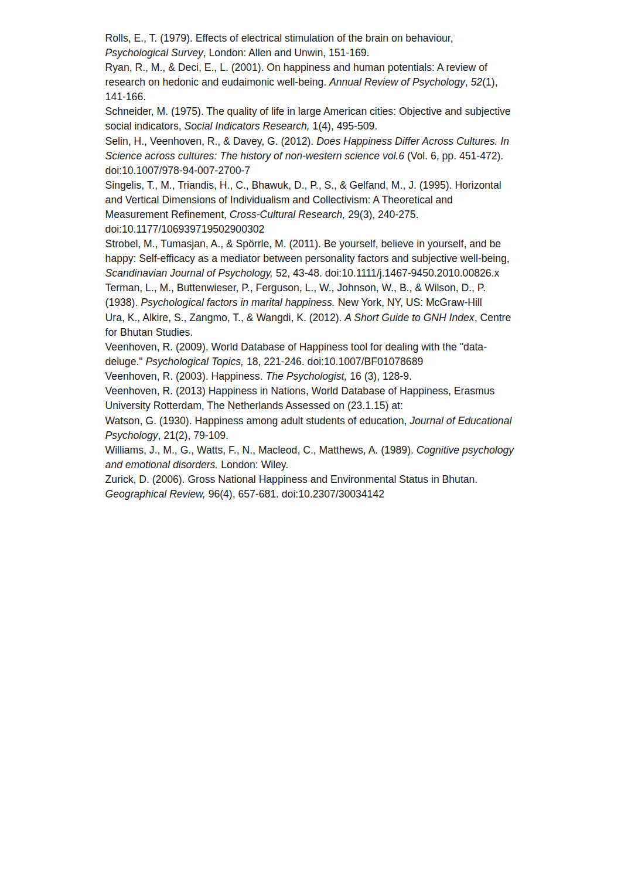Rolls, E., T. (1979). Effects of electrical stimulation of the brain on behaviour, Psychological Survey, London: Allen and Unwin, 151-169.
Ryan, R., M., & Deci, E., L. (2001). On happiness and human potentials: A review of research on hedonic and eudaimonic well-being. Annual Review of Psychology, 52(1), 141-166.
Schneider, M. (1975). The quality of life in large American cities: Objective and subjective social indicators, Social Indicators Research, 1(4), 495-509.
Selin, H., Veenhoven, R., & Davey, G. (2012). Does Happiness Differ Across Cultures. In Science across cultures: The history of non-western science vol.6 (Vol. 6, pp. 451-472). doi:10.1007/978-94-007-2700-7
Singelis, T., M., Triandis, H., C., Bhawuk, D., P., S., & Gelfand, M., J. (1995). Horizontal and Vertical Dimensions of Individualism and Collectivism: A Theoretical and Measurement Refinement, Cross-Cultural Research, 29(3), 240-275. doi:10.1177/106939719502900302
Strobel, M., Tumasjan, A., & Spörrle, M. (2011). Be yourself, believe in yourself, and be happy: Self-efficacy as a mediator between personality factors and subjective well-being, Scandinavian Journal of Psychology, 52, 43-48. doi:10.1111/j.1467-9450.2010.00826.x
Terman, L., M., Buttenwieser, P., Ferguson, L., W., Johnson, W., B., & Wilson, D., P. (1938). Psychological factors in marital happiness. New York, NY, US: McGraw-Hill
Ura, K., Alkire, S., Zangmo, T., & Wangdi, K. (2012). A Short Guide to GNH Index, Centre for Bhutan Studies.
Veenhoven, R. (2009). World Database of Happiness tool for dealing with the "data-deluge." Psychological Topics, 18, 221-246. doi:10.1007/BF01078689
Veenhoven, R. (2003). Happiness. The Psychologist, 16 (3), 128-9.
Veenhoven, R. (2013) Happiness in Nations, World Database of Happiness, Erasmus University Rotterdam, The Netherlands Assessed on (23.1.15) at:
Watson, G. (1930). Happiness among adult students of education, Journal of Educational Psychology, 21(2), 79-109.
Williams, J., M., G., Watts, F., N., Macleod, C., Matthews, A. (1989). Cognitive psychology and emotional disorders. London: Wiley.
Zurick, D. (2006). Gross National Happiness and Environmental Status in Bhutan. Geographical Review, 96(4), 657-681. doi:10.2307/30034142